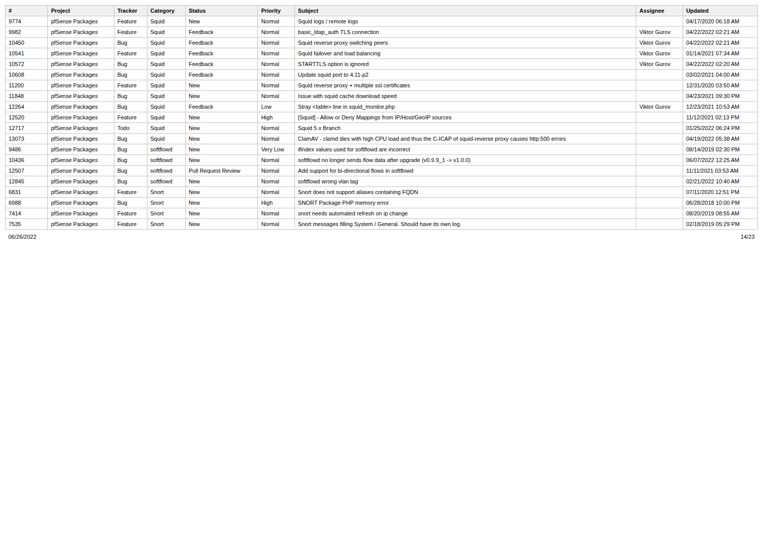| # | Project | Tracker | Category | Status | Priority | Subject | Assignee | Updated |
| --- | --- | --- | --- | --- | --- | --- | --- | --- |
| 9774 | pfSense Packages | Feature | Squid | New | Normal | Squid logs / remote logs | | 04/17/2020 06:18 AM |
| 9982 | pfSense Packages | Feature | Squid | Feedback | Normal | basic_ldap_auth TLS connection | Viktor Gurov | 04/22/2022 02:21 AM |
| 10450 | pfSense Packages | Bug | Squid | Feedback | Normal | Squid reverse proxy switching peers | Viktor Gurov | 04/22/2022 02:21 AM |
| 10541 | pfSense Packages | Feature | Squid | Feedback | Normal | Squid failover and load balancing | Viktor Gurov | 01/14/2021 07:34 AM |
| 10572 | pfSense Packages | Bug | Squid | Feedback | Normal | STARTTLS option is ignored | Viktor Gurov | 04/22/2022 02:20 AM |
| 10608 | pfSense Packages | Bug | Squid | Feedback | Normal | Update squid port to 4.11-p2 | | 03/02/2021 04:00 AM |
| 11200 | pfSense Packages | Feature | Squid | New | Normal | Squid reverse proxy + multiple ssl certificates | | 12/31/2020 03:50 AM |
| 11848 | pfSense Packages | Bug | Squid | New | Normal | Issue with squid cache download speed | | 04/23/2021 09:30 PM |
| 12264 | pfSense Packages | Bug | Squid | Feedback | Low | Stray <table> line in squid_monitor.php | Viktor Gurov | 12/23/2021 10:53 AM |
| 12520 | pfSense Packages | Feature | Squid | New | High | [Squid] - Allow or Deny Mappings from IP/Host/GeoIP sources | | 11/12/2021 02:13 PM |
| 12717 | pfSense Packages | Todo | Squid | New | Normal | Squid 5.x Branch | | 01/25/2022 06:24 PM |
| 13073 | pfSense Packages | Bug | Squid | New | Normal | ClamAV - clamd dies with high CPU load and thus the C-ICAP of squid-reverse proxy causes http:500 errors | | 04/19/2022 05:38 AM |
| 9486 | pfSense Packages | Bug | softflowd | New | Very Low | ifindex values used for softflowd are incorrect | | 08/14/2019 02:30 PM |
| 10436 | pfSense Packages | Bug | softflowd | New | Normal | softflowd no longer sends flow data after upgrade (v0.9.9_1 -> v1.0.0) | | 06/07/2022 12:25 AM |
| 12507 | pfSense Packages | Bug | softflowd | Pull Request Review | Normal | Add support for bi-directional flows in softflowd | | 11/11/2021 03:53 AM |
| 12845 | pfSense Packages | Bug | softflowd | New | Normal | softflowd wrong vlan tag | | 02/21/2022 10:40 AM |
| 6831 | pfSense Packages | Feature | Snort | New | Normal | Snort does not support aliases containing FQDN | | 07/11/2020 12:51 PM |
| 6988 | pfSense Packages | Bug | Snort | New | High | SNORT Package PHP memory error | | 06/28/2018 10:00 PM |
| 7414 | pfSense Packages | Feature | Snort | New | Normal | snort needs automated refresh on ip change | | 08/20/2019 08:55 AM |
| 7535 | pfSense Packages | Feature | Snort | New | Normal | Snort messages filling System / General. Should have its own log. | | 02/18/2019 05:29 PM |
| 06/26/2022 | | 14/23 |